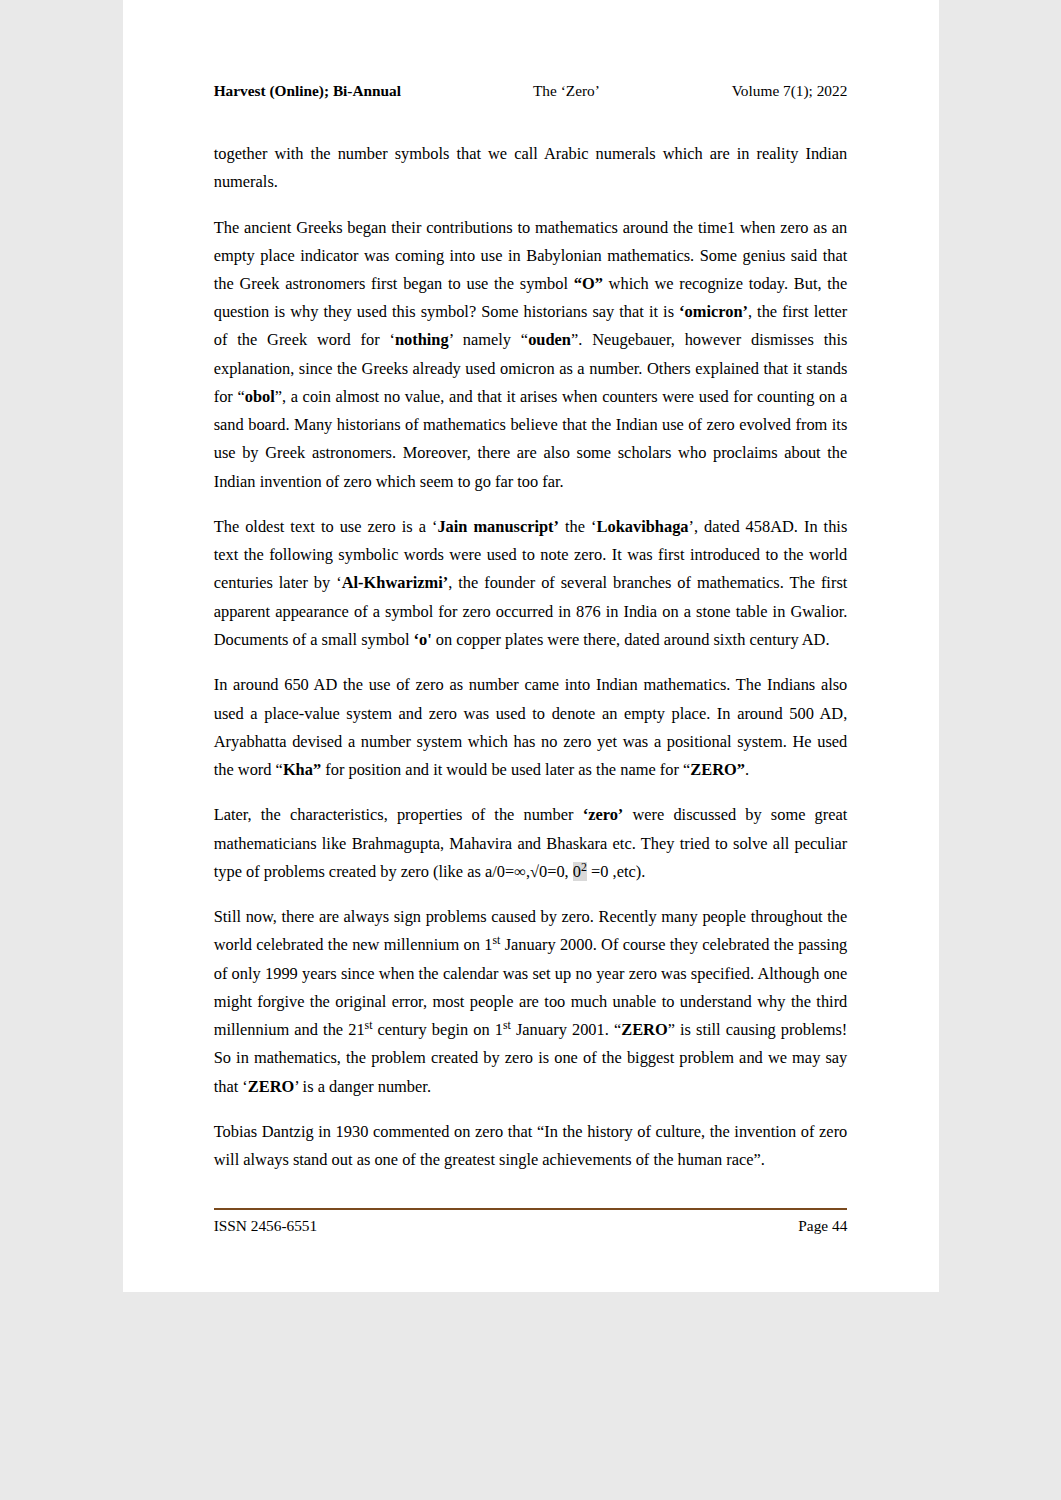Harvest (Online); Bi-Annual The ‘Zero’ Volume 7(1); 2022
together with the number symbols that we call Arabic numerals which are in reality Indian numerals.
The ancient Greeks began their contributions to mathematics around the time1 when zero as an empty place indicator was coming into use in Babylonian mathematics. Some genius said that the Greek astronomers first began to use the symbol “O” which we recognize today. But, the question is why they used this symbol? Some historians say that it is ‘omicron’, the first letter of the Greek word for ‘nothing’ namely “ouden”. Neugebauer, however dismisses this explanation, since the Greeks already used omicron as a number. Others explained that it stands for “obol”, a coin almost no value, and that it arises when counters were used for counting on a sand board. Many historians of mathematics believe that the Indian use of zero evolved from its use by Greek astronomers. Moreover, there are also some scholars who proclaims about the Indian invention of zero which seem to go far too far.
The oldest text to use zero is a ‘Jain manuscript’ the ‘Lokavibhaga’, dated 458AD. In this text the following symbolic words were used to note zero. It was first introduced to the world centuries later by ‘Al-Khwarizmi’, the founder of several branches of mathematics. The first apparent appearance of a symbol for zero occurred in 876 in India on a stone table in Gwalior. Documents of a small symbol ‘o' on copper plates were there, dated around sixth century AD.
In around 650 AD the use of zero as number came into Indian mathematics. The Indians also used a place-value system and zero was used to denote an empty place. In around 500 AD, Aryabhatta devised a number system which has no zero yet was a positional system. He used the word “Kha” for position and it would be used later as the name for “ZERO”.
Later, the characteristics, properties of the number ‘zero’ were discussed by some great mathematicians like Brahmagupta, Mahavira and Bhaskara etc. They tried to solve all peculiar type of problems created by zero (like as a/0=∞, 0=0, 02 =0 ,etc).
Still now, there are always sign problems caused by zero. Recently many people throughout the world celebrated the new millennium on 1st January 2000. Of course they celebrated the passing of only 1999 years since when the calendar was set up no year zero was specified. Although one might forgive the original error, most people are too much unable to understand why the third millennium and the 21st century begin on 1st January 2001. “ZERO” is still causing problems! So in mathematics, the problem created by zero is one of the biggest problem and we may say that ‘ZERO’ is a danger number.
Tobias Dantzig in 1930 commented on zero that “In the history of culture, the invention of zero will always stand out as one of the greatest single achievements of the human race”.
ISSN 2456-6551 Page 44